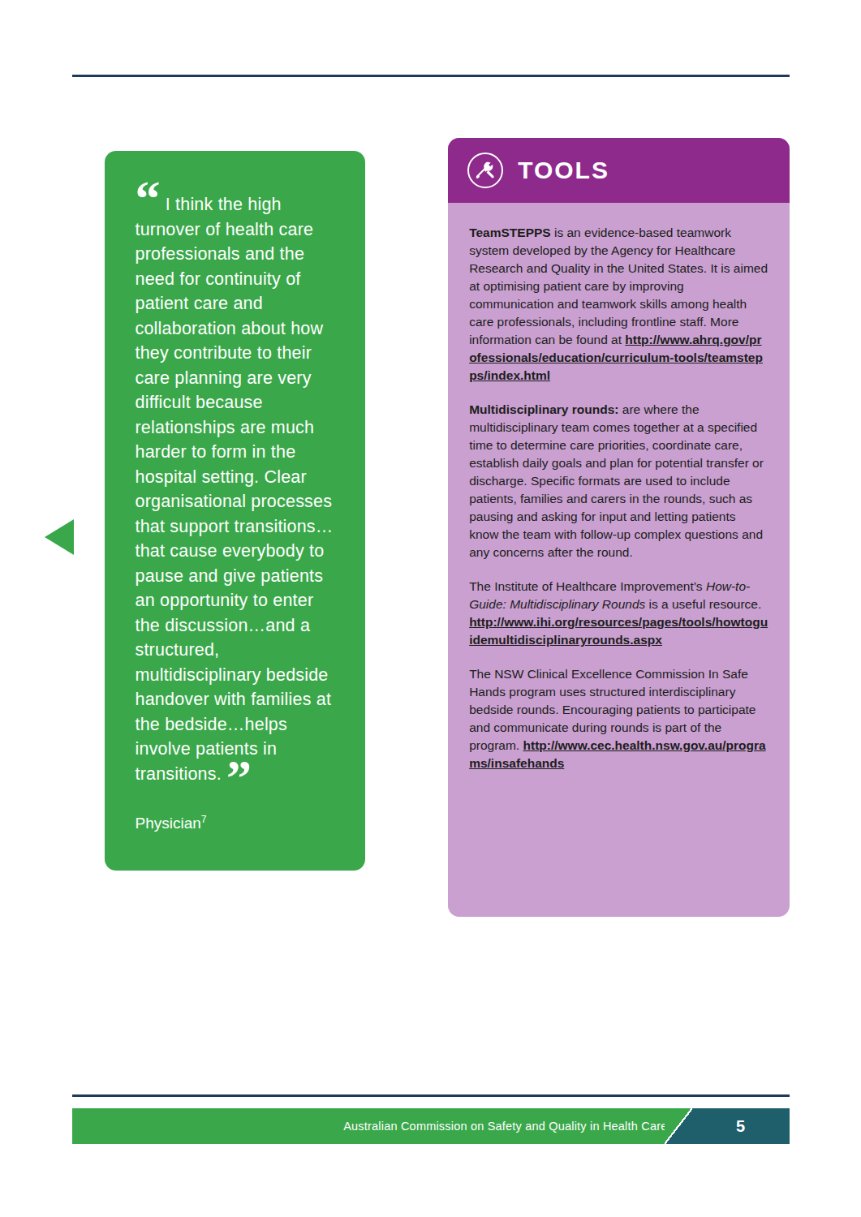“I think the high turnover of health care professionals and the need for continuity of patient care and collaboration about how they contribute to their care planning are very difficult because relationships are much harder to form in the hospital setting. Clear organisational processes that support transitions…that cause everybody to pause and give patients an opportunity to enter the discussion…and a structured, multidisciplinary bedside handover with families at the bedside…helps involve patients in transitions.”
Physician7
TOOLS
TeamSTEPPS is an evidence-based teamwork system developed by the Agency for Healthcare Research and Quality in the United States. It is aimed at optimising patient care by improving communication and teamwork skills among health care professionals, including frontline staff. More information can be found at http://www.ahrq.gov/professionals/education/curriculum-tools/teamstepps/index.html
Multidisciplinary rounds: are where the multidisciplinary team comes together at a specified time to determine care priorities, coordinate care, establish daily goals and plan for potential transfer or discharge. Specific formats are used to include patients, families and carers in the rounds, such as pausing and asking for input and letting patients know the team with follow-up complex questions and any concerns after the round.
The Institute of Healthcare Improvement’s How-to-Guide: Multidisciplinary Rounds is a useful resource. http://www.ihi.org/resources/pages/tools/howtoguidemultidisciplinaryrounds.aspx
The NSW Clinical Excellence Commission In Safe Hands program uses structured interdisciplinary bedside rounds. Encouraging patients to participate and communicate during rounds is part of the program. http://www.cec.health.nsw.gov.au/programs/insafehands
Australian Commission on Safety and Quality in Health Care
5